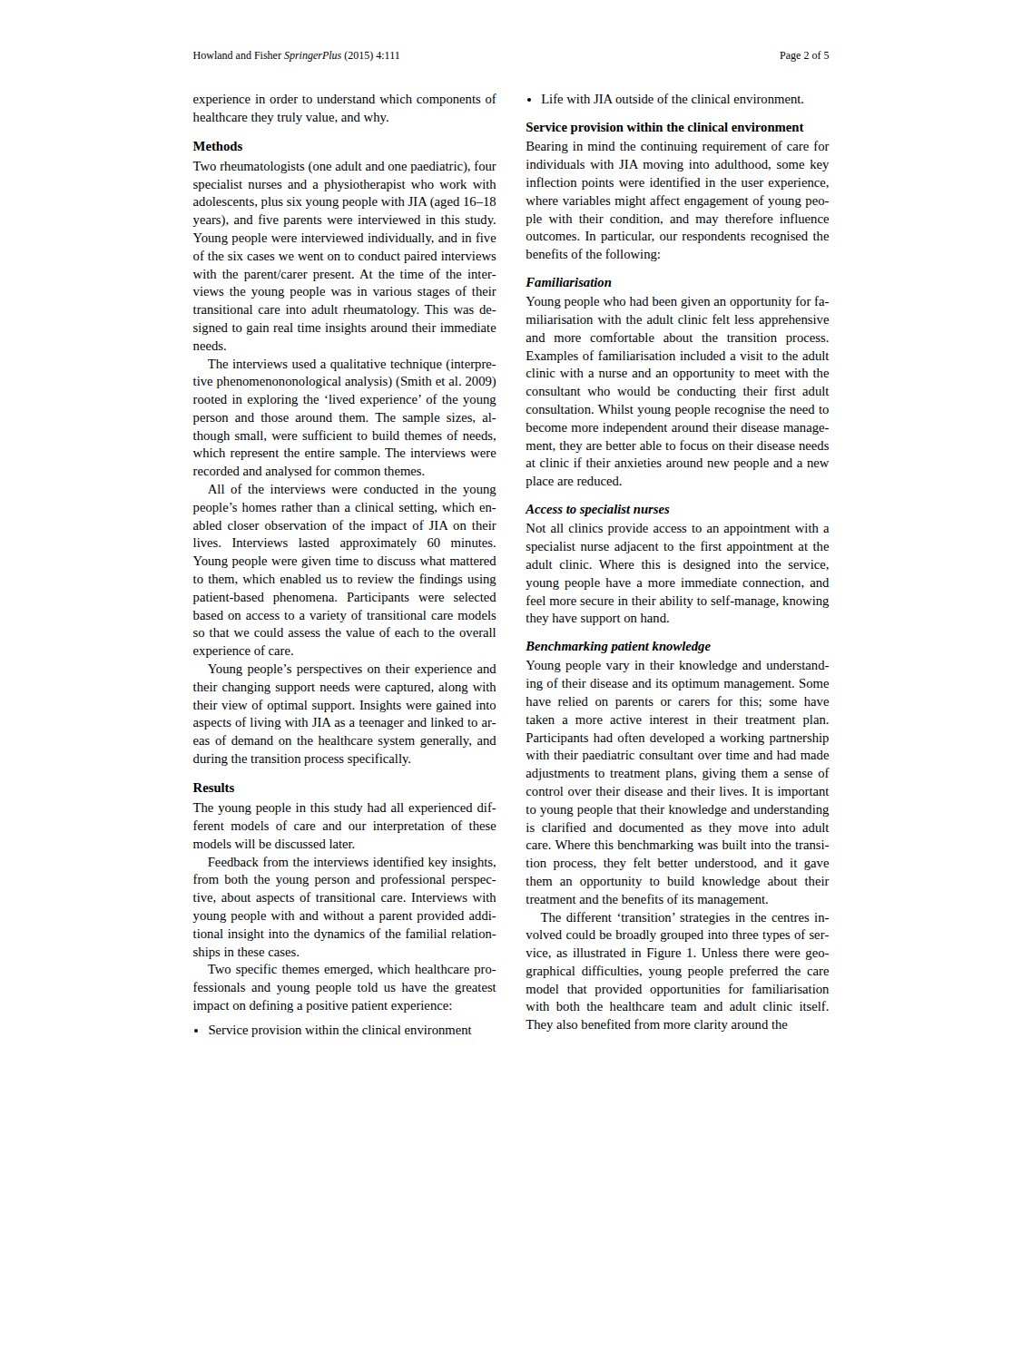Howland and Fisher SpringerPlus (2015) 4:111
Page 2 of 5
experience in order to understand which components of healthcare they truly value, and why.
Methods
Two rheumatologists (one adult and one paediatric), four specialist nurses and a physiotherapist who work with adolescents, plus six young people with JIA (aged 16–18 years), and five parents were interviewed in this study. Young people were interviewed individually, and in five of the six cases we went on to conduct paired interviews with the parent/carer present. At the time of the interviews the young people was in various stages of their transitional care into adult rheumatology. This was designed to gain real time insights around their immediate needs.
The interviews used a qualitative technique (interpretive phenomenononological analysis) (Smith et al. 2009) rooted in exploring the ‘lived experience’ of the young person and those around them. The sample sizes, although small, were sufficient to build themes of needs, which represent the entire sample. The interviews were recorded and analysed for common themes.
All of the interviews were conducted in the young people’s homes rather than a clinical setting, which enabled closer observation of the impact of JIA on their lives. Interviews lasted approximately 60 minutes. Young people were given time to discuss what mattered to them, which enabled us to review the findings using patient-based phenomena. Participants were selected based on access to a variety of transitional care models so that we could assess the value of each to the overall experience of care.
Young people’s perspectives on their experience and their changing support needs were captured, along with their view of optimal support. Insights were gained into aspects of living with JIA as a teenager and linked to areas of demand on the healthcare system generally, and during the transition process specifically.
Results
The young people in this study had all experienced different models of care and our interpretation of these models will be discussed later.
Feedback from the interviews identified key insights, from both the young person and professional perspective, about aspects of transitional care. Interviews with young people with and without a parent provided additional insight into the dynamics of the familial relationships in these cases.
Two specific themes emerged, which healthcare professionals and young people told us have the greatest impact on defining a positive patient experience:
Service provision within the clinical environment
Life with JIA outside of the clinical environment.
Service provision within the clinical environment
Bearing in mind the continuing requirement of care for individuals with JIA moving into adulthood, some key inflection points were identified in the user experience, where variables might affect engagement of young people with their condition, and may therefore influence outcomes. In particular, our respondents recognised the benefits of the following:
Familiarisation
Young people who had been given an opportunity for familiarisation with the adult clinic felt less apprehensive and more comfortable about the transition process. Examples of familiarisation included a visit to the adult clinic with a nurse and an opportunity to meet with the consultant who would be conducting their first adult consultation. Whilst young people recognise the need to become more independent around their disease management, they are better able to focus on their disease needs at clinic if their anxieties around new people and a new place are reduced.
Access to specialist nurses
Not all clinics provide access to an appointment with a specialist nurse adjacent to the first appointment at the adult clinic. Where this is designed into the service, young people have a more immediate connection, and feel more secure in their ability to self-manage, knowing they have support on hand.
Benchmarking patient knowledge
Young people vary in their knowledge and understanding of their disease and its optimum management. Some have relied on parents or carers for this; some have taken a more active interest in their treatment plan. Participants had often developed a working partnership with their paediatric consultant over time and had made adjustments to treatment plans, giving them a sense of control over their disease and their lives. It is important to young people that their knowledge and understanding is clarified and documented as they move into adult care. Where this benchmarking was built into the transition process, they felt better understood, and it gave them an opportunity to build knowledge about their treatment and the benefits of its management.
The different ‘transition’ strategies in the centres involved could be broadly grouped into three types of service, as illustrated in Figure 1. Unless there were geographical difficulties, young people preferred the care model that provided opportunities for familiarisation with both the healthcare team and adult clinic itself. They also benefited from more clarity around the